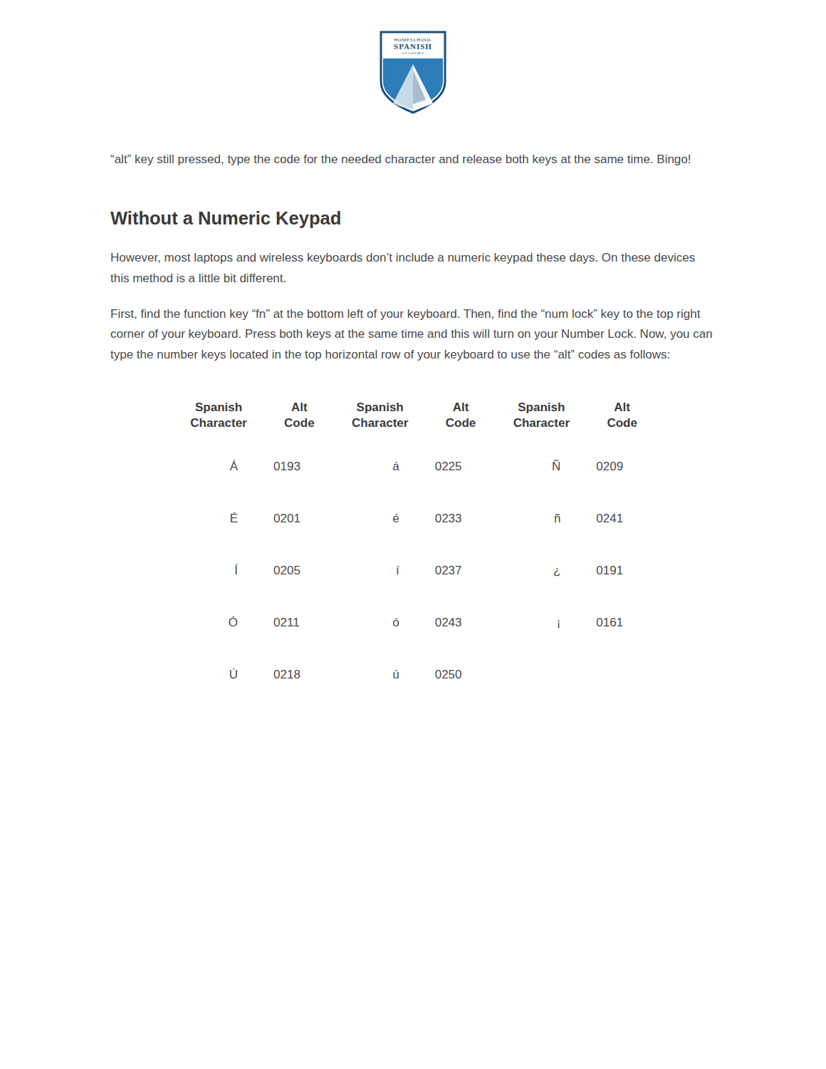HOMESCHOOL SPANISH ACADEMY
“alt” key still pressed, type the code for the needed character and release both keys at the same time. Bingo!
Without a Numeric Keypad
However, most laptops and wireless keyboards don’t include a numeric keypad these days. On these devices this method is a little bit different.
First, find the function key “fn” at the bottom left of your keyboard. Then, find the “num lock” key to the top right corner of your keyboard. Press both keys at the same time and this will turn on your Number Lock. Now, you can type the number keys located in the top horizontal row of your keyboard to use the “alt” codes as follows:
| Spanish Character | Alt Code | Spanish Character | Alt Code | Spanish Character | Alt Code |
| --- | --- | --- | --- | --- | --- |
| Á | 0193 | á | 0225 | Ñ | 0209 |
| É | 0201 | é | 0233 | ñ | 0241 |
| Í | 0205 | í | 0237 | ¿ | 0191 |
| Ó | 0211 | ó | 0243 | ¡ | 0161 |
| Ú | 0218 | ú | 0250 | | |